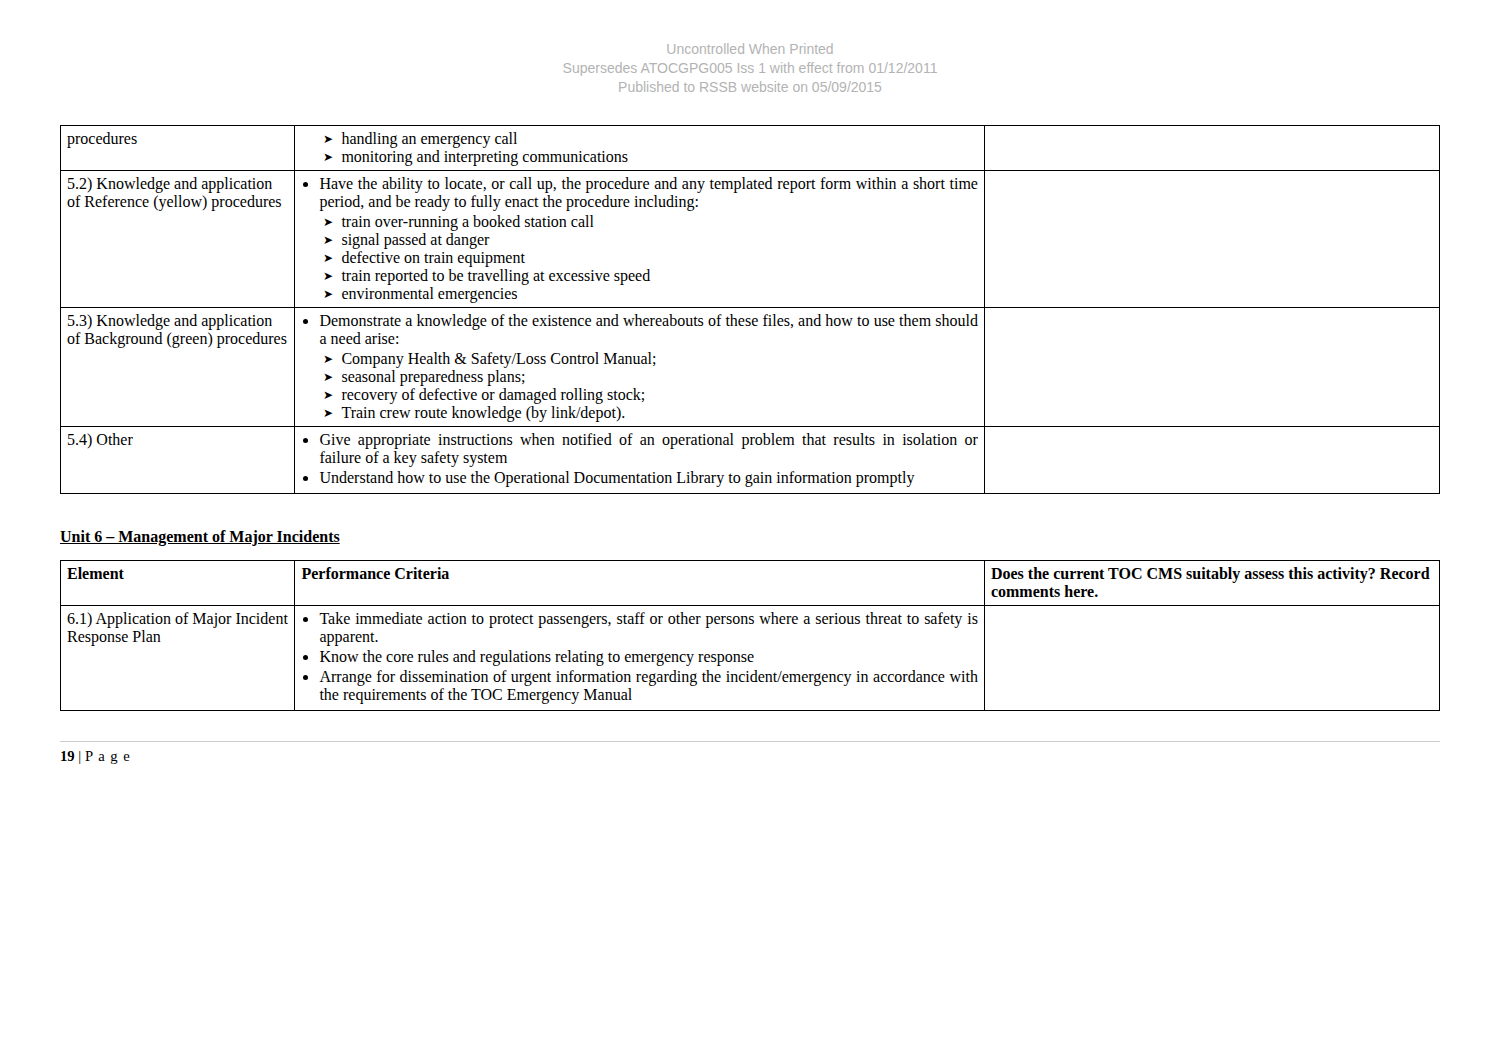Uncontrolled When Printed
Supersedes ATOCGPG005 Iss 1 with effect from 01/12/2011
Published to RSSB website on 05/09/2015
| procedures | handling an emergency call monitoring and interpreting communications | |
| 5.2) Knowledge and application of Reference (yellow) procedures | Have the ability to locate, or call up, the procedure and any templated report form within a short time period, and be ready to fully enact the procedure including: train over-running a booked station call signal passed at danger defective on train equipment train reported to be travelling at excessive speed environmental emergencies | |
| 5.3) Knowledge and application of Background (green) procedures | Demonstrate a knowledge of the existence and whereabouts of these files, and how to use them should a need arise: Company Health & Safety/Loss Control Manual; seasonal preparedness plans; recovery of defective or damaged rolling stock; Train crew route knowledge (by link/depot). | |
| 5.4) Other | Give appropriate instructions when notified of an operational problem that results in isolation or failure of a key safety system Understand how to use the Operational Documentation Library to gain information promptly | |
Unit 6 – Management of Major Incidents
| Element | Performance Criteria | Does the current TOC CMS suitably assess this activity? Record comments here. |
| --- | --- | --- |
| 6.1) Application of Major Incident Response Plan | Take immediate action to protect passengers, staff or other persons where a serious threat to safety is apparent. Know the core rules and regulations relating to emergency response Arrange for dissemination of urgent information regarding the incident/emergency in accordance with the requirements of the TOC Emergency Manual | |
19 | P a g e